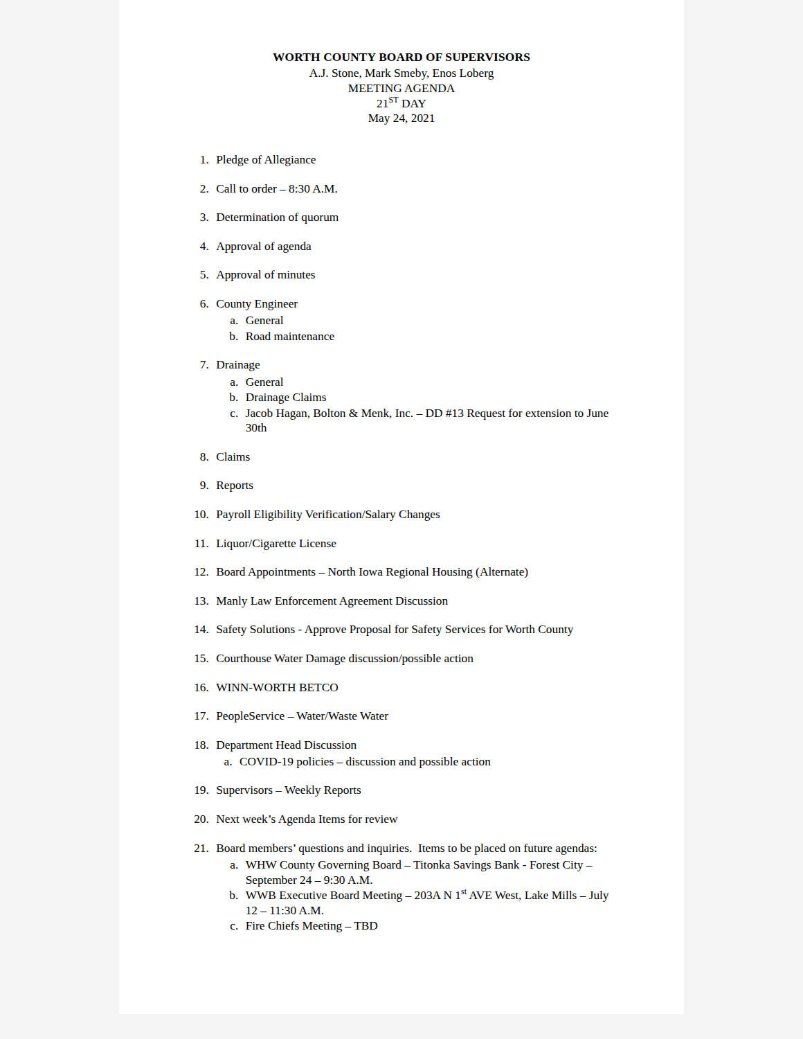Worth County Board of Supervisors A.J. Stone, Mark Smeby, Enos Loberg MEETING AGENDA 21ST DAY May 24, 2021
Pledge of Allegiance
Call to order – 8:30 A.M.
Determination of quorum
Approval of agenda
Approval of minutes
County Engineer
General
Road maintenance
Drainage
General
Drainage Claims
Jacob Hagan, Bolton & Menk, Inc. – DD #13 Request for extension to June 30th
Claims
Reports
Payroll Eligibility Verification/Salary Changes
Liquor/Cigarette License
Board Appointments – North Iowa Regional Housing (Alternate)
Manly Law Enforcement Agreement Discussion
Safety Solutions - Approve Proposal for Safety Services for Worth County
Courthouse Water Damage discussion/possible action
WINN-WORTH BETCO
PeopleService – Water/Waste Water
Department Head Discussion
COVID-19 policies – discussion and possible action
Supervisors – Weekly Reports
Next week’s Agenda Items for review
Board members’ questions and inquiries. Items to be placed on future agendas:
WHW County Governing Board – Titonka Savings Bank - Forest City – September 24 – 9:30 A.M.
WWB Executive Board Meeting – 203A N 1st AVE West, Lake Mills – July 12 – 11:30 A.M.
Fire Chiefs Meeting – TBD